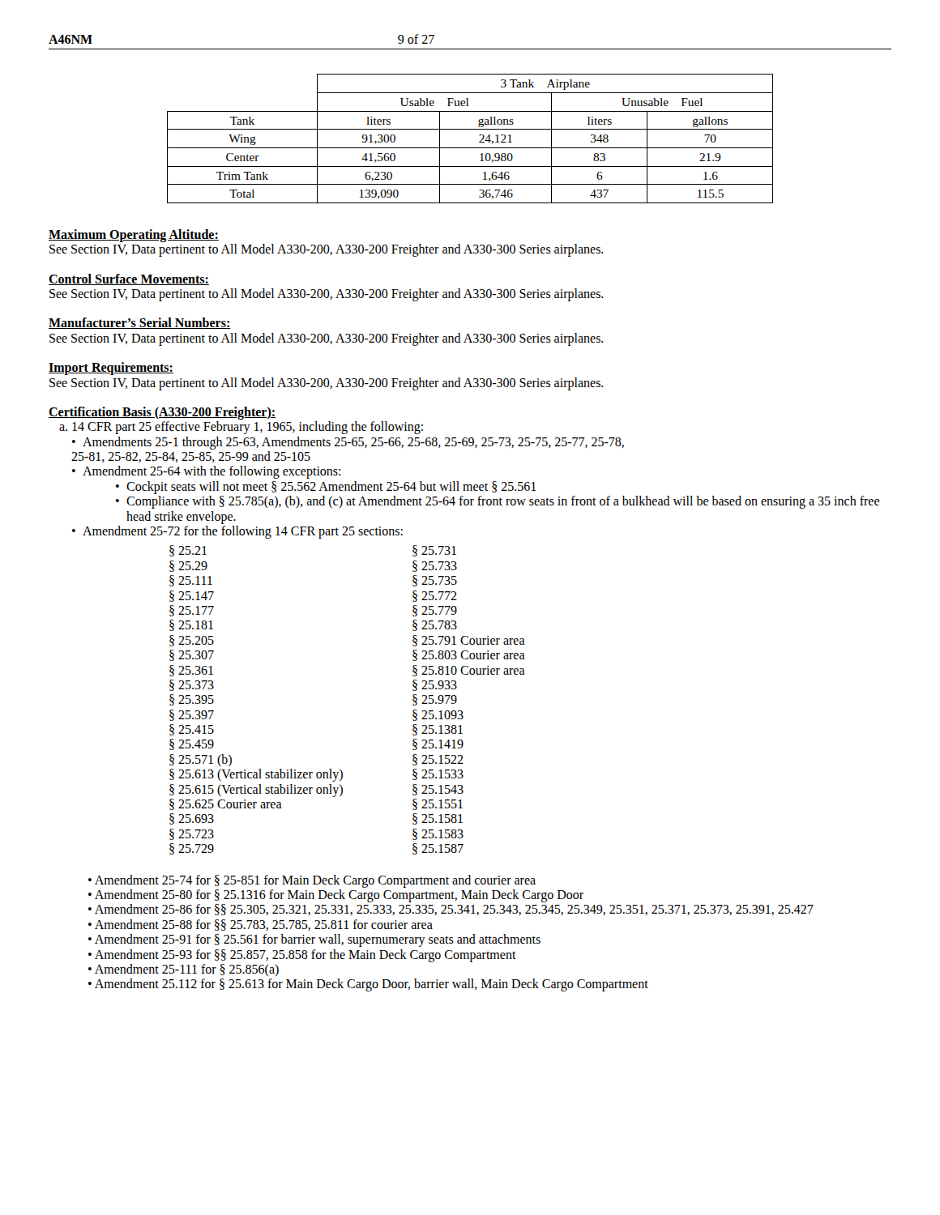A46NM 9 of 27
| | 3 Tank Airplane |
| | Usable Fuel | Unusable Fuel |
| Tank | liters | gallons | liters | gallons |
| Wing | 91,300 | 24,121 | 348 | 70 |
| Center | 41,560 | 10,980 | 83 | 21.9 |
| Trim Tank | 6,230 | 1,646 | 6 | 1.6 |
| Total | 139,090 | 36,746 | 437 | 115.5 |
Maximum Operating Altitude:
See Section IV, Data pertinent to All Model A330-200, A330-200 Freighter and A330-300 Series airplanes.
Control Surface Movements:
See Section IV, Data pertinent to All Model A330-200, A330-200 Freighter and A330-300 Series airplanes.
Manufacturer’s Serial Numbers:
See Section IV, Data pertinent to All Model A330-200, A330-200 Freighter and A330-300 Series airplanes.
Import Requirements:
See Section IV, Data pertinent to All Model A330-200, A330-200 Freighter and A330-300 Series airplanes.
Certification Basis (A330-200 Freighter):
14 CFR part 25 effective February 1, 1965, including the following:
Amendments 25-1 through 25-63, Amendments 25-65, 25-66, 25-68, 25-69, 25-73, 25-75, 25-77, 25-78,
25-81, 25-82, 25-84, 25-85, 25-99 and 25-105
Amendment 25-64 with the following exceptions:
Cockpit seats will not meet § 25.562 Amendment 25-64 but will meet § 25.561
Compliance with § 25.785(a), (b), and (c) at Amendment 25-64 for front row seats in front of a bulkhead will be based on ensuring a 35 inch free head strike envelope.
Amendment 25-72 for the following 14 CFR part 25 sections:
| § 25.21 | § 25.731 |
| § 25.29 | § 25.733 |
| § 25.111 | § 25.735 |
| § 25.147 | § 25.772 |
| § 25.177 | § 25.779 |
| § 25.181 | § 25.783 |
| § 25.205 | § 25.791 Courier area |
| § 25.307 | § 25.803 Courier area |
| § 25.361 | § 25.810 Courier area |
| § 25.373 | § 25.933 |
| § 25.395 | § 25.979 |
| § 25.397 | § 25.1093 |
| § 25.415 | § 25.1381 |
| § 25.459 | § 25.1419 |
| § 25.571 (b) | § 25.1522 |
| § 25.613 (Vertical stabilizer only) | § 25.1533 |
| § 25.615 (Vertical stabilizer only) | § 25.1543 |
| § 25.625 Courier area | § 25.1551 |
| § 25.693 | § 25.1581 |
| § 25.723 | § 25.1583 |
| § 25.729 | § 25.1587 |
• Amendment 25-74 for § 25-851 for Main Deck Cargo Compartment and courier area
• Amendment 25-80 for § 25.1316 for Main Deck Cargo Compartment, Main Deck Cargo Door
• Amendment 25-86 for §§ 25.305, 25.321, 25.331, 25.333, 25.335, 25.341, 25.343, 25.345, 25.349, 25.351, 25.371, 25.373, 25.391, 25.427
• Amendment 25-88 for §§ 25.783, 25.785, 25.811 for courier area
• Amendment 25-91 for § 25.561 for barrier wall, supernumerary seats and attachments
• Amendment 25-93 for §§ 25.857, 25.858 for the Main Deck Cargo Compartment
• Amendment 25-111 for § 25.856(a)
• Amendment 25.112 for § 25.613 for Main Deck Cargo Door, barrier wall, Main Deck Cargo Compartment